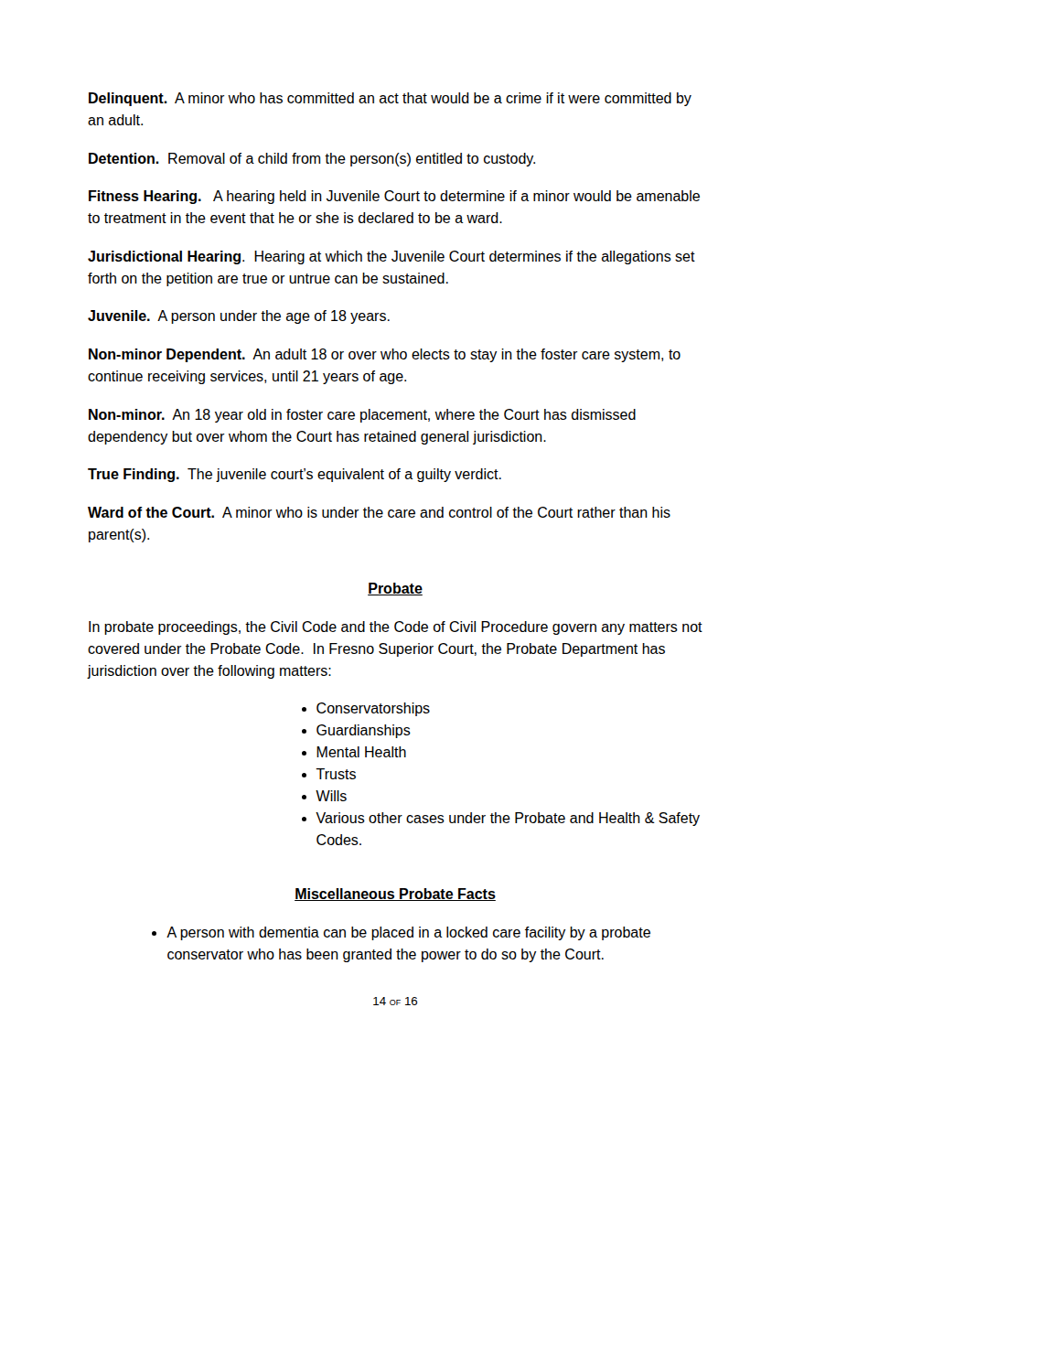Delinquent. A minor who has committed an act that would be a crime if it were committed by an adult.
Detention. Removal of a child from the person(s) entitled to custody.
Fitness Hearing. A hearing held in Juvenile Court to determine if a minor would be amenable to treatment in the event that he or she is declared to be a ward.
Jurisdictional Hearing. Hearing at which the Juvenile Court determines if the allegations set forth on the petition are true or untrue can be sustained.
Juvenile. A person under the age of 18 years.
Non-minor Dependent. An adult 18 or over who elects to stay in the foster care system, to continue receiving services, until 21 years of age.
Non-minor. An 18 year old in foster care placement, where the Court has dismissed dependency but over whom the Court has retained general jurisdiction.
True Finding. The juvenile court’s equivalent of a guilty verdict.
Ward of the Court. A minor who is under the care and control of the Court rather than his parent(s).
Probate
In probate proceedings, the Civil Code and the Code of Civil Procedure govern any matters not covered under the Probate Code. In Fresno Superior Court, the Probate Department has jurisdiction over the following matters:
Conservatorships
Guardianships
Mental Health
Trusts
Wills
Various other cases under the Probate and Health & Safety Codes.
Miscellaneous Probate Facts
A person with dementia can be placed in a locked care facility by a probate conservator who has been granted the power to do so by the Court.
14 of 16